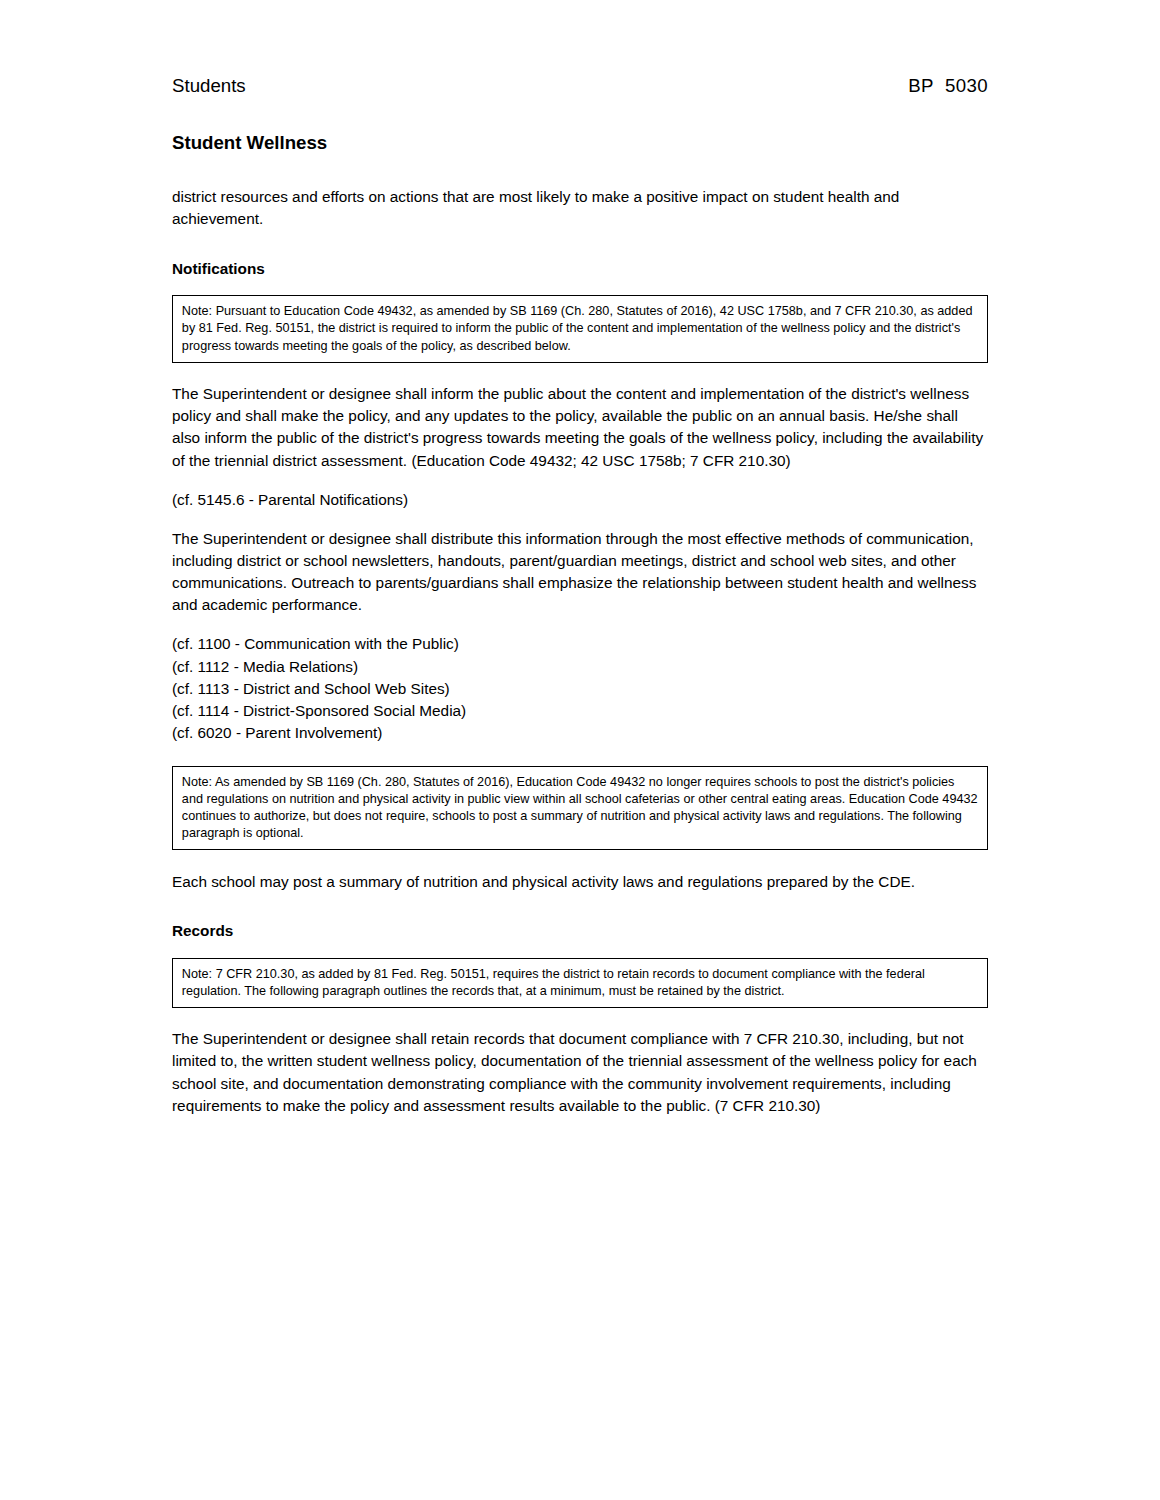Students BP 5030
Student Wellness
district resources and efforts on actions that are most likely to make a positive impact on student health and achievement.
Notifications
Note: Pursuant to Education Code 49432, as amended by SB 1169 (Ch. 280, Statutes of 2016), 42 USC 1758b, and 7 CFR 210.30, as added by 81 Fed. Reg. 50151, the district is required to inform the public of the content and implementation of the wellness policy and the district's progress towards meeting the goals of the policy, as described below.
The Superintendent or designee shall inform the public about the content and implementation of the district's wellness policy and shall make the policy, and any updates to the policy, available the public on an annual basis. He/she shall also inform the public of the district's progress towards meeting the goals of the wellness policy, including the availability of the triennial district assessment. (Education Code 49432; 42 USC 1758b; 7 CFR 210.30)
(cf. 5145.6 - Parental Notifications)
The Superintendent or designee shall distribute this information through the most effective methods of communication, including district or school newsletters, handouts, parent/guardian meetings, district and school web sites, and other communications. Outreach to parents/guardians shall emphasize the relationship between student health and wellness and academic performance.
(cf. 1100 - Communication with the Public)
(cf. 1112 - Media Relations)
(cf. 1113 - District and School Web Sites)
(cf. 1114 - District-Sponsored Social Media)
(cf. 6020 - Parent Involvement)
Note: As amended by SB 1169 (Ch. 280, Statutes of 2016), Education Code 49432 no longer requires schools to post the district's policies and regulations on nutrition and physical activity in public view within all school cafeterias or other central eating areas. Education Code 49432 continues to authorize, but does not require, schools to post a summary of nutrition and physical activity laws and regulations. The following paragraph is optional.
Each school may post a summary of nutrition and physical activity laws and regulations prepared by the CDE.
Records
Note: 7 CFR 210.30, as added by 81 Fed. Reg. 50151, requires the district to retain records to document compliance with the federal regulation. The following paragraph outlines the records that, at a minimum, must be retained by the district.
The Superintendent or designee shall retain records that document compliance with 7 CFR 210.30, including, but not limited to, the written student wellness policy, documentation of the triennial assessment of the wellness policy for each school site, and documentation demonstrating compliance with the community involvement requirements, including requirements to make the policy and assessment results available to the public. (7 CFR 210.30)